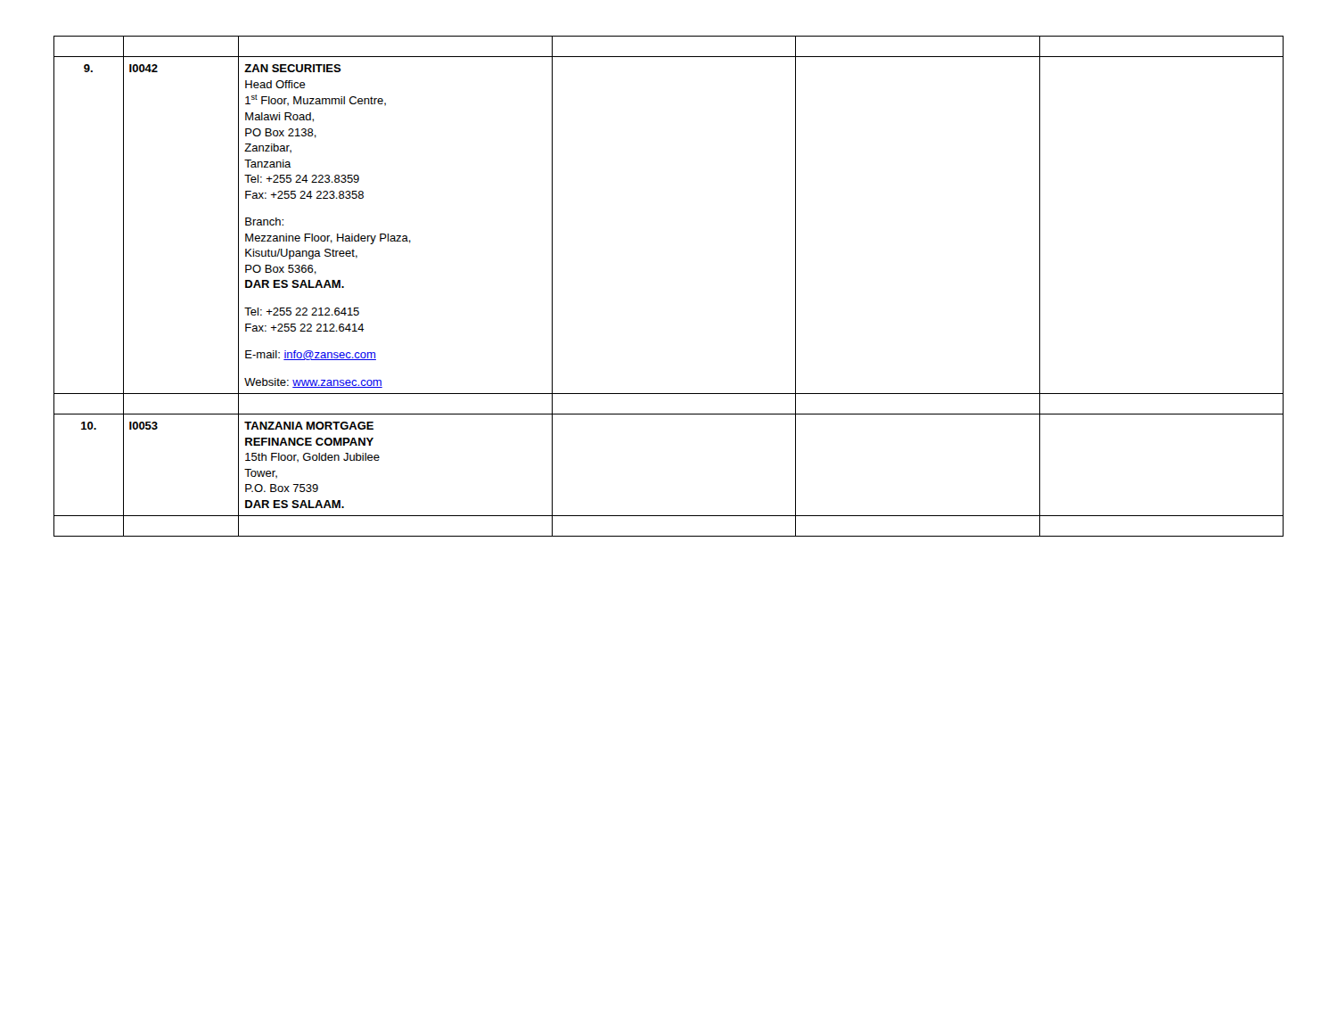| 9. | I0042 | ZAN SECURITIES Head Office 1 st Floor, Muzammil Centre, Malawi Road, PO Box 2138, Zanzibar, Tanzania Tel: +255 24 223.8359 Fax: +255 24 223.8358 Branch: Mezzanine Floor, Haidery Plaza, Kisutu/Upanga Street, PO Box 5366, DAR ES SALAAM. Tel: +255 22 212.6415 Fax: +255 22 212.6414 E-mail: info@zansec.com Website: www.zansec.com | | | |
| 10. | I0053 | TANZANIA MORTGAGE REFINANCE COMPANY 15th Floor, Golden Jubilee Tower, P.O. Box 7539 DAR ES SALAAM. | | | |